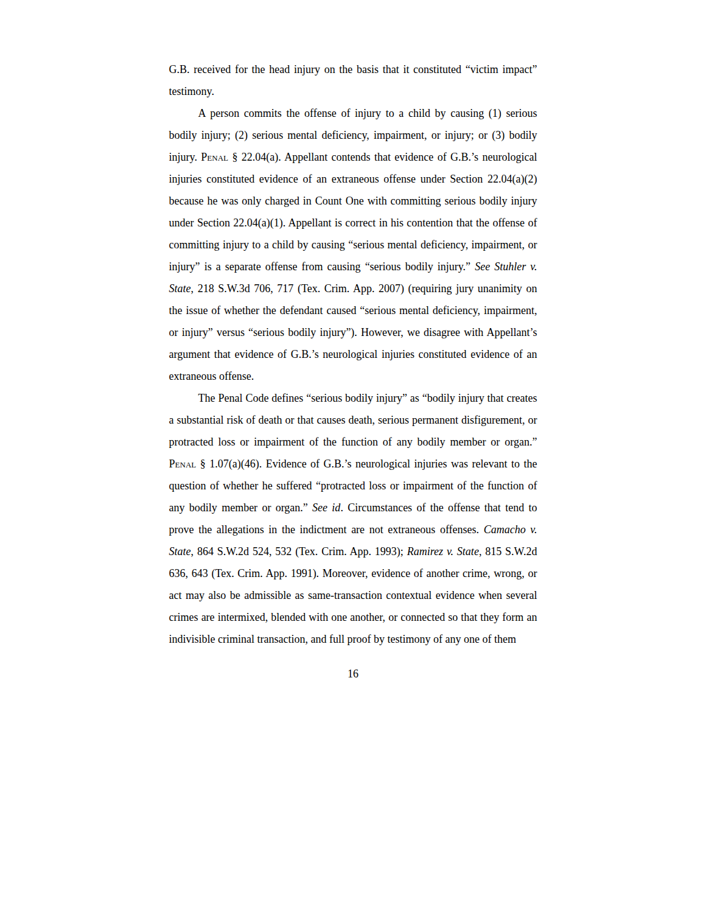G.B. received for the head injury on the basis that it constituted “victim impact” testimony.
A person commits the offense of injury to a child by causing (1) serious bodily injury; (2) serious mental deficiency, impairment, or injury; or (3) bodily injury. Penal § 22.04(a). Appellant contends that evidence of G.B.’s neurological injuries constituted evidence of an extraneous offense under Section 22.04(a)(2) because he was only charged in Count One with committing serious bodily injury under Section 22.04(a)(1). Appellant is correct in his contention that the offense of committing injury to a child by causing “serious mental deficiency, impairment, or injury” is a separate offense from causing “serious bodily injury.” See Stuhler v. State, 218 S.W.3d 706, 717 (Tex. Crim. App. 2007) (requiring jury unanimity on the issue of whether the defendant caused “serious mental deficiency, impairment, or injury” versus “serious bodily injury”). However, we disagree with Appellant’s argument that evidence of G.B.’s neurological injuries constituted evidence of an extraneous offense.
The Penal Code defines “serious bodily injury” as “bodily injury that creates a substantial risk of death or that causes death, serious permanent disfigurement, or protracted loss or impairment of the function of any bodily member or organ.” Penal § 1.07(a)(46). Evidence of G.B.’s neurological injuries was relevant to the question of whether he suffered “protracted loss or impairment of the function of any bodily member or organ.” See id. Circumstances of the offense that tend to prove the allegations in the indictment are not extraneous offenses. Camacho v. State, 864 S.W.2d 524, 532 (Tex. Crim. App. 1993); Ramirez v. State, 815 S.W.2d 636, 643 (Tex. Crim. App. 1991). Moreover, evidence of another crime, wrong, or act may also be admissible as same-transaction contextual evidence when several crimes are intermixed, blended with one another, or connected so that they form an indivisible criminal transaction, and full proof by testimony of any one of them
16